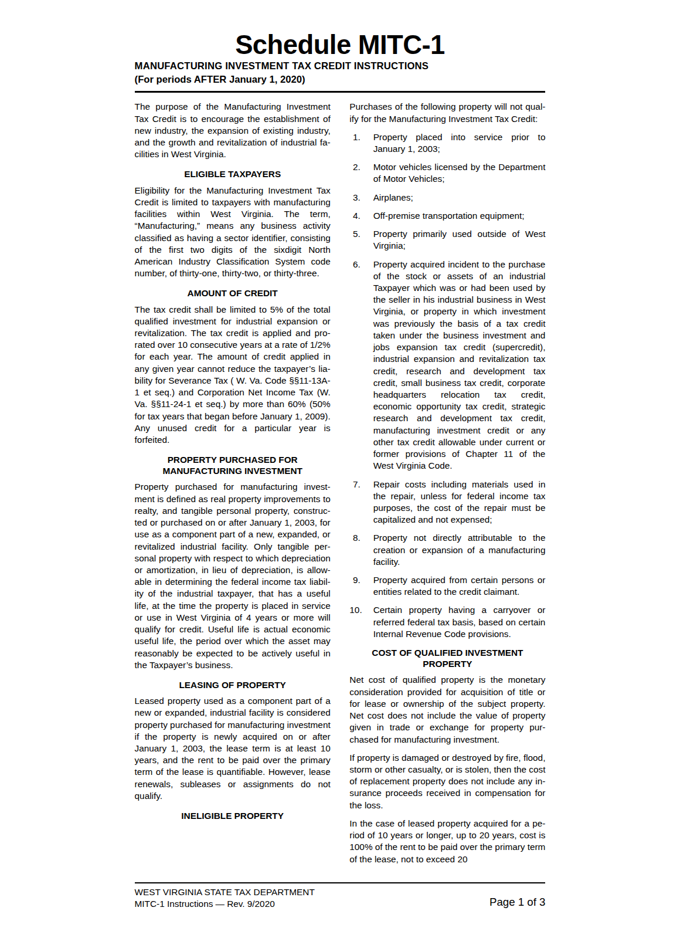Schedule MITC-1
MANUFACTURING INVESTMENT TAX CREDIT INSTRUCTIONS
(For periods AFTER January 1, 2020)
The purpose of the Manufacturing Investment Tax Credit is to encourage the establishment of new industry, the expansion of existing industry, and the growth and revitalization of industrial facilities in West Virginia.
ELIGIBLE TAXPAYERS
Eligibility for the Manufacturing Investment Tax Credit is limited to taxpayers with manufacturing facilities within West Virginia. The term, “Manufacturing,” means any business activity classified as having a sector identifier, consisting of the first two digits of the sixdigit North American Industry Classification System code number, of thirty-one, thirty-two, or thirty-three.
AMOUNT OF CREDIT
The tax credit shall be limited to 5% of the total qualified investment for industrial expansion or revitalization. The tax credit is applied and prorated over 10 consecutive years at a rate of 1/2% for each year. The amount of credit applied in any given year cannot reduce the taxpayer’s liability for Severance Tax ( W. Va. Code §§11-13A-1 et seq.) and Corporation Net Income Tax (W. Va. §§11-24-1 et seq.) by more than 60% (50% for tax years that began before January 1, 2009). Any unused credit for a particular year is forfeited.
PROPERTY PURCHASED FOR MANUFACTURING INVESTMENT
Property purchased for manufacturing investment is defined as real property improvements to realty, and tangible personal property, constructed or purchased on or after January 1, 2003, for use as a component part of a new, expanded, or revitalized industrial facility. Only tangible personal property with respect to which depreciation or amortization, in lieu of depreciation, is allowable in determining the federal income tax liability of the industrial taxpayer, that has a useful life, at the time the property is placed in service or use in West Virginia of 4 years or more will qualify for credit. Useful life is actual economic useful life, the period over which the asset may reasonably be expected to be actively useful in the Taxpayer’s business.
LEASING OF PROPERTY
Leased property used as a component part of a new or expanded, industrial facility is considered property purchased for manufacturing investment if the property is newly acquired on or after January 1, 2003, the lease term is at least 10 years, and the rent to be paid over the primary term of the lease is quantifiable. However, lease renewals, subleases or assignments do not qualify.
INELIGIBLE PROPERTY
Purchases of the following property will not qualify for the Manufacturing Investment Tax Credit:
Property placed into service prior to January 1, 2003;
Motor vehicles licensed by the Department of Motor Vehicles;
Airplanes;
Off-premise transportation equipment;
Property primarily used outside of West Virginia;
Property acquired incident to the purchase of the stock or assets of an industrial Taxpayer which was or had been used by the seller in his industrial business in West Virginia, or property in which investment was previously the basis of a tax credit taken under the business investment and jobs expansion tax credit (supercredit), industrial expansion and revitalization tax credit, research and development tax credit, small business tax credit, corporate headquarters relocation tax credit, economic opportunity tax credit, strategic research and development tax credit, manufacturing investment credit or any other tax credit allowable under current or former provisions of Chapter 11 of the West Virginia Code.
Repair costs including materials used in the repair, unless for federal income tax purposes, the cost of the repair must be capitalized and not expensed;
Property not directly attributable to the creation or expansion of a manufacturing facility.
Property acquired from certain persons or entities related to the credit claimant.
Certain property having a carryover or referred federal tax basis, based on certain Internal Revenue Code provisions.
COST OF QUALIFIED INVESTMENT PROPERTY
Net cost of qualified property is the monetary consideration provided for acquisition of title or for lease or ownership of the subject property. Net cost does not include the value of property given in trade or exchange for property purchased for manufacturing investment.
If property is damaged or destroyed by fire, flood, storm or other casualty, or is stolen, then the cost of replacement property does not include any insurance proceeds received in compensation for the loss.
In the case of leased property acquired for a period of 10 years or longer, up to 20 years, cost is 100% of the rent to be paid over the primary term of the lease, not to exceed 20
WEST VIRGINIA STATE TAX DEPARTMENT
MITC-1 Instructions — Rev. 9/2020
Page 1 of 3